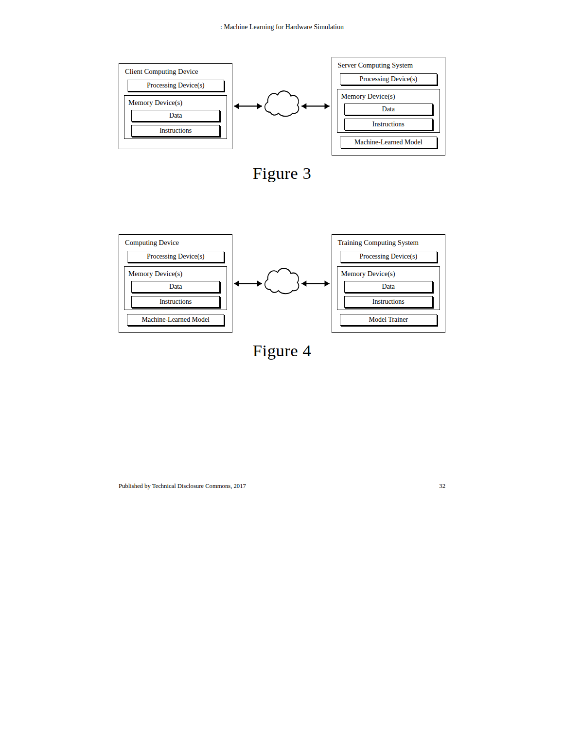: Machine Learning for Hardware Simulation
Client Computing Device
Processing Device(s)
Memory Device(s)
Data
Instructions
Server Computing System
Processing Device(s)
Memory Device(s)
Data
Instructions
Machine-Learned Model
Figure 3
Computing Device
Processing Device(s)
Memory Device(s)
Data
Instructions
Machine-Learned Model
Training Computing System
Processing Device(s)
Memory Device(s)
Data
Instructions
Model Trainer
Figure 4
Published by Technical Disclosure Commons, 2017 32